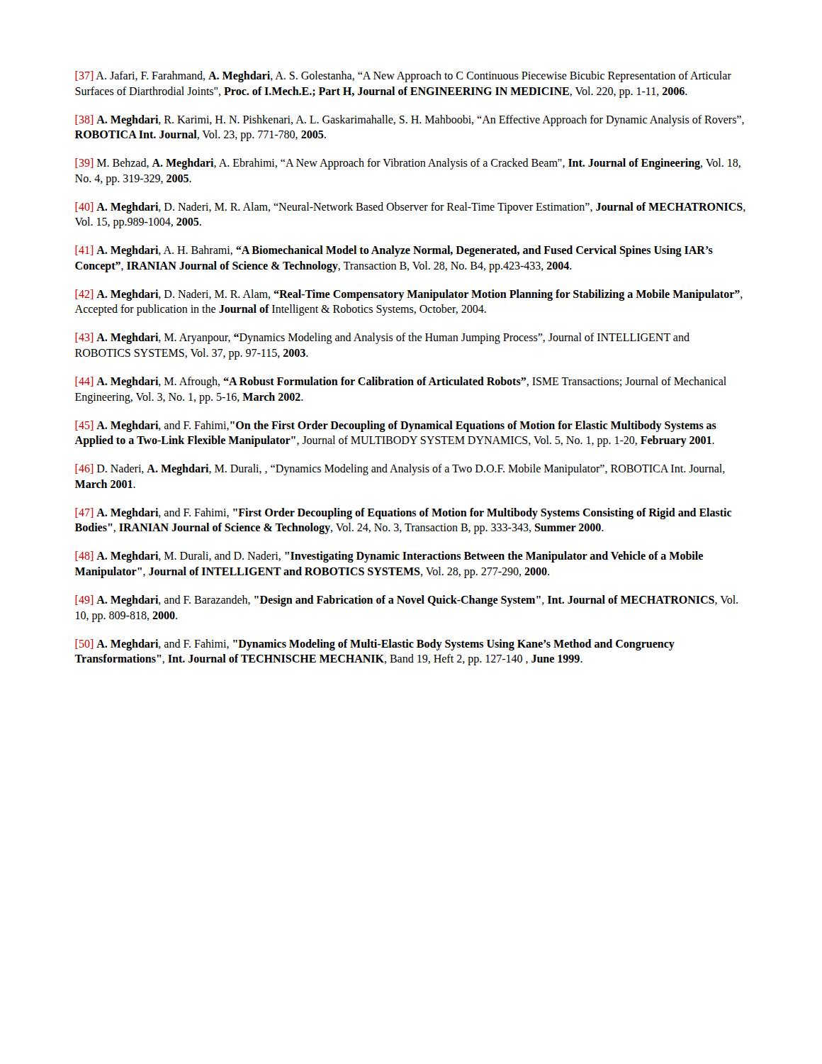[37] A. Jafari, F. Farahmand, A. Meghdari, A. S. Golestanha, “A New Approach to C Continuous Piecewise Bicubic Representation of Articular Surfaces of Diarthrodial Joints", Proc. of I.Mech.E.; Part H, Journal of ENGINEERING IN MEDICINE, Vol. 220, pp. 1-11, 2006.
[38] A. Meghdari, R. Karimi, H. N. Pishkenari, A. L. Gaskarimahalle, S. H. Mahboobi, “An Effective Approach for Dynamic Analysis of Rovers”, ROBOTICA Int. Journal, Vol. 23, pp. 771-780, 2005.
[39] M. Behzad, A. Meghdari, A. Ebrahimi, “A New Approach for Vibration Analysis of a Cracked Beam", Int. Journal of Engineering, Vol. 18, No. 4, pp. 319-329, 2005.
[40] A. Meghdari, D. Naderi, M. R. Alam, “Neural-Network Based Observer for Real-Time Tipover Estimation”, Journal of MECHATRONICS, Vol. 15, pp.989-1004, 2005.
[41] A. Meghdari, A. H. Bahrami, “A Biomechanical Model to Analyze Normal, Degenerated, and Fused Cervical Spines Using IAR’s Concept”, IRANIAN Journal of Science & Technology, Transaction B, Vol. 28, No. B4, pp.423-433, 2004.
[42] A. Meghdari, D. Naderi, M. R. Alam, “Real-Time Compensatory Manipulator Motion Planning for Stabilizing a Mobile Manipulator”, Accepted for publication in the Journal of Intelligent & Robotics Systems, October, 2004.
[43] A. Meghdari, M. Aryanpour, “Dynamics Modeling and Analysis of the Human Jumping Process”, Journal of INTELLIGENT and ROBOTICS SYSTEMS, Vol. 37, pp. 97-115, 2003.
[44] A. Meghdari, M. Afrough, “A Robust Formulation for Calibration of Articulated Robots”, ISME Transactions; Journal of Mechanical Engineering, Vol. 3, No. 1, pp. 5-16, March 2002.
[45] A. Meghdari, and F. Fahimi,"On the First Order Decoupling of Dynamical Equations of Motion for Elastic Multibody Systems as Applied to a Two-Link Flexible Manipulator", Journal of MULTIBODY SYSTEM DYNAMICS, Vol. 5, No. 1, pp. 1-20, February 2001.
[46] D. Naderi, A. Meghdari, M. Durali, , “Dynamics Modeling and Analysis of a Two D.O.F. Mobile Manipulator”, ROBOTICA Int. Journal, March 2001.
[47] A. Meghdari, and F. Fahimi, "First Order Decoupling of Equations of Motion for Multibody Systems Consisting of Rigid and Elastic Bodies", IRANIAN Journal of Science & Technology, Vol. 24, No. 3, Transaction B, pp. 333-343, Summer 2000.
[48] A. Meghdari, M. Durali, and D. Naderi, "Investigating Dynamic Interactions Between the Manipulator and Vehicle of a Mobile Manipulator", Journal of INTELLIGENT and ROBOTICS SYSTEMS, Vol. 28, pp. 277-290, 2000.
[49] A. Meghdari, and F. Barazandeh, "Design and Fabrication of a Novel Quick-Change System", Int. Journal of MECHATRONICS, Vol. 10, pp. 809-818, 2000.
[50] A. Meghdari, and F. Fahimi, "Dynamics Modeling of Multi-Elastic Body Systems Using Kane’s Method and Congruency Transformations", Int. Journal of TECHNISCHE MECHANIK, Band 19, Heft 2, pp. 127-140 , June 1999.